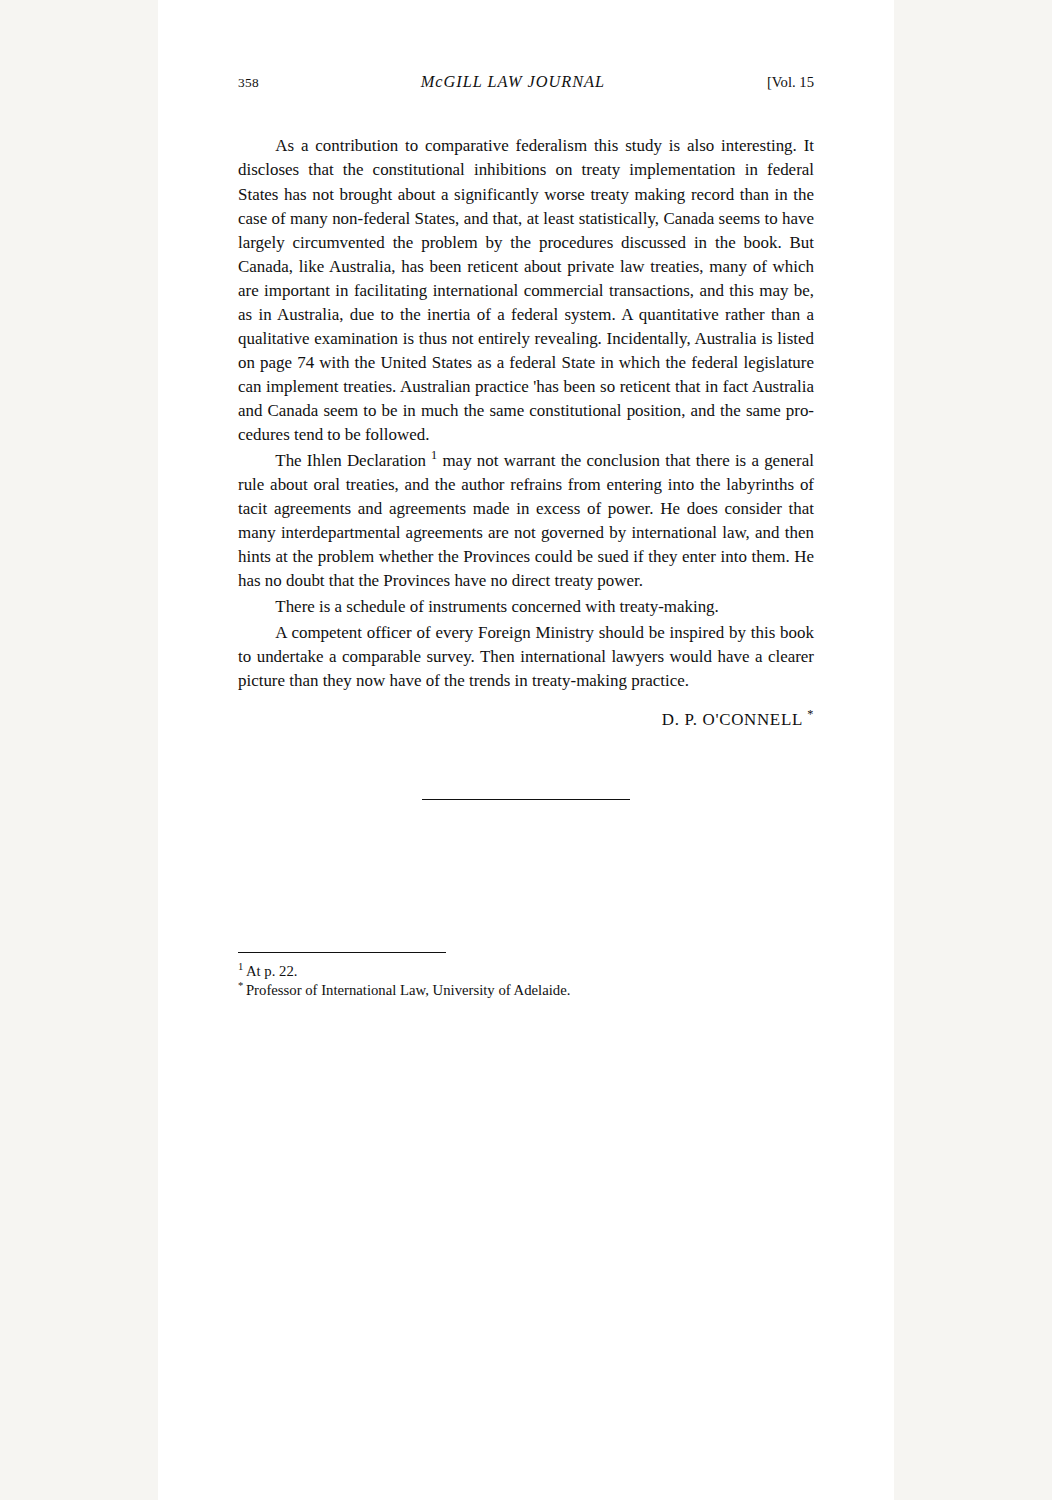358 McGILL LAW JOURNAL [Vol. 15
As a contribution to comparative federalism this study is also interesting. It discloses that the constitutional inhibitions on treaty implementation in federal States has not brought about a significantly worse treaty making record than in the case of many non-federal States, and that, at least statistically, Canada seems to have largely circumvented the problem by the procedures discussed in the book. But Canada, like Australia, has been reticent about private law treaties, many of which are important in facilitating international commercial transactions, and this may be, as in Australia, due to the inertia of a federal system. A quantitative rather than a qualitative examination is thus not entirely revealing. Incidentally, Australia is listed on page 74 with the United States as a federal State in which the federal legislature can implement treaties. Australian practice 'has been so reticent that in fact Australia and Canada seem to be in much the same constitutional position, and the same procedures tend to be followed.
The Ihlen Declaration 1 may not warrant the conclusion that there is a general rule about oral treaties, and the author refrains from entering into the labyrinths of tacit agreements and agreements made in excess of power. He does consider that many interdepartmental agreements are not governed by international law, and then hints at the problem whether the Provinces could be sued if they enter into them. He has no doubt that the Provinces have no direct treaty power.
There is a schedule of instruments concerned with treaty-making.
A competent officer of every Foreign Ministry should be inspired by this book to undertake a comparable survey. Then international lawyers would have a clearer picture than they now have of the trends in treaty-making practice.
D. P. O'CONNELL *
1At p. 22.
*Professor of International Law, University of Adelaide.